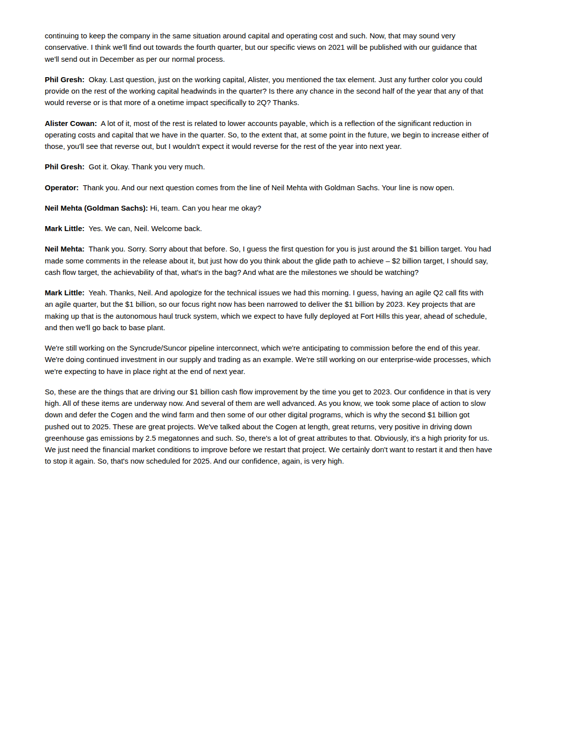continuing to keep the company in the same situation around capital and operating cost and such. Now, that may sound very conservative. I think we'll find out towards the fourth quarter, but our specific views on 2021 will be published with our guidance that we'll send out in December as per our normal process.
Phil Gresh: Okay. Last question, just on the working capital, Alister, you mentioned the tax element. Just any further color you could provide on the rest of the working capital headwinds in the quarter? Is there any chance in the second half of the year that any of that would reverse or is that more of a onetime impact specifically to 2Q? Thanks.
Alister Cowan: A lot of it, most of the rest is related to lower accounts payable, which is a reflection of the significant reduction in operating costs and capital that we have in the quarter. So, to the extent that, at some point in the future, we begin to increase either of those, you'll see that reverse out, but I wouldn't expect it would reverse for the rest of the year into next year.
Phil Gresh: Got it. Okay. Thank you very much.
Operator: Thank you. And our next question comes from the line of Neil Mehta with Goldman Sachs. Your line is now open.
Neil Mehta (Goldman Sachs): Hi, team. Can you hear me okay?
Mark Little: Yes. We can, Neil. Welcome back.
Neil Mehta: Thank you. Sorry. Sorry about that before. So, I guess the first question for you is just around the $1 billion target. You had made some comments in the release about it, but just how do you think about the glide path to achieve – $2 billion target, I should say, cash flow target, the achievability of that, what's in the bag? And what are the milestones we should be watching?
Mark Little: Yeah. Thanks, Neil. And apologize for the technical issues we had this morning. I guess, having an agile Q2 call fits with an agile quarter, but the $1 billion, so our focus right now has been narrowed to deliver the $1 billion by 2023. Key projects that are making up that is the autonomous haul truck system, which we expect to have fully deployed at Fort Hills this year, ahead of schedule, and then we'll go back to base plant.
We're still working on the Syncrude/Suncor pipeline interconnect, which we're anticipating to commission before the end of this year. We're doing continued investment in our supply and trading as an example. We're still working on our enterprise-wide processes, which we're expecting to have in place right at the end of next year.
So, these are the things that are driving our $1 billion cash flow improvement by the time you get to 2023. Our confidence in that is very high. All of these items are underway now. And several of them are well advanced. As you know, we took some place of action to slow down and defer the Cogen and the wind farm and then some of our other digital programs, which is why the second $1 billion got pushed out to 2025. These are great projects. We've talked about the Cogen at length, great returns, very positive in driving down greenhouse gas emissions by 2.5 megatonnes and such. So, there's a lot of great attributes to that. Obviously, it's a high priority for us. We just need the financial market conditions to improve before we restart that project. We certainly don't want to restart it and then have to stop it again. So, that's now scheduled for 2025. And our confidence, again, is very high.